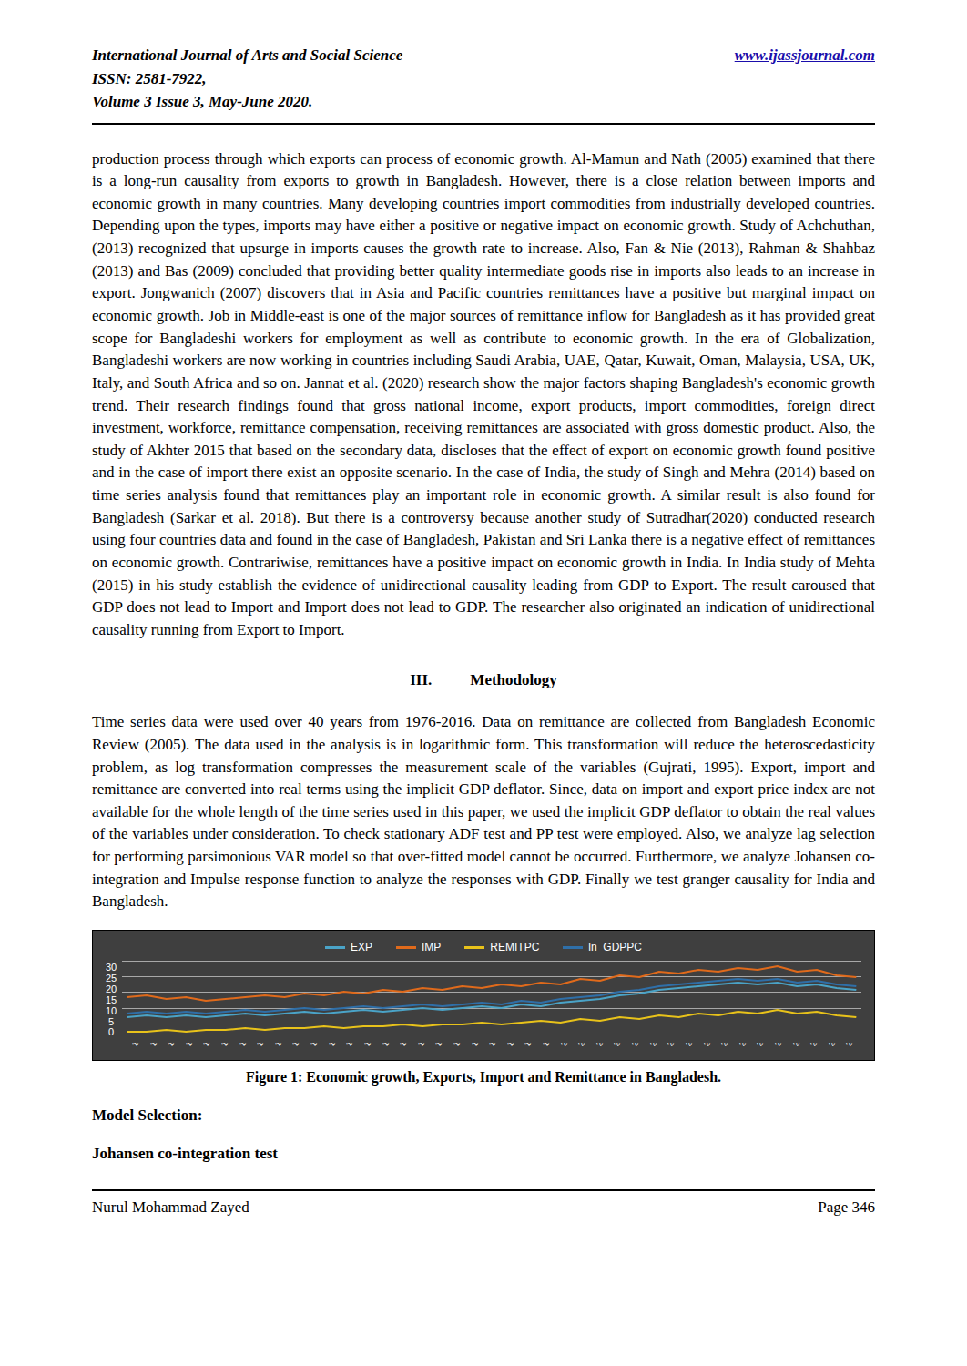International Journal of Arts and Social Science
ISSN: 2581-7922,
Volume 3 Issue 3, May-June 2020.
www.ijassjournal.com
production process through which exports can process of economic growth. Al-Mamun and Nath (2005) examined that there is a long-run causality from exports to growth in Bangladesh. However, there is a close relation between imports and economic growth in many countries. Many developing countries import commodities from industrially developed countries. Depending upon the types, imports may have either a positive or negative impact on economic growth. Study of Achchuthan, (2013) recognized that upsurge in imports causes the growth rate to increase. Also, Fan & Nie (2013), Rahman & Shahbaz (2013) and Bas (2009) concluded that providing better quality intermediate goods rise in imports also leads to an increase in export. Jongwanich (2007) discovers that in Asia and Pacific countries remittances have a positive but marginal impact on economic growth. Job in Middle-east is one of the major sources of remittance inflow for Bangladesh as it has provided great scope for Bangladeshi workers for employment as well as contribute to economic growth. In the era of Globalization, Bangladeshi workers are now working in countries including Saudi Arabia, UAE, Qatar, Kuwait, Oman, Malaysia, USA, UK, Italy, and South Africa and so on. Jannat et al. (2020) research show the major factors shaping Bangladesh's economic growth trend. Their research findings found that gross national income, export products, import commodities, foreign direct investment, workforce, remittance compensation, receiving remittances are associated with gross domestic product. Also, the study of Akhter 2015 that based on the secondary data, discloses that the effect of export on economic growth found positive and in the case of import there exist an opposite scenario. In the case of India, the study of Singh and Mehra (2014) based on time series analysis found that remittances play an important role in economic growth. A similar result is also found for Bangladesh (Sarkar et al. 2018). But there is a controversy because another study of Sutradhar(2020) conducted research using four countries data and found in the case of Bangladesh, Pakistan and Sri Lanka there is a negative effect of remittances on economic growth. Contrariwise, remittances have a positive impact on economic growth in India. In India study of Mehta (2015) in his study establish the evidence of unidirectional causality leading from GDP to Export. The result caroused that GDP does not lead to Import and Import does not lead to GDP. The researcher also originated an indication of unidirectional causality running from Export to Import.
III. Methodology
Time series data were used over 40 years from 1976-2016. Data on remittance are collected from Bangladesh Economic Review (2005). The data used in the analysis is in logarithmic form. This transformation will reduce the heteroscedasticity problem, as log transformation compresses the measurement scale of the variables (Gujrati, 1995). Export, import and remittance are converted into real terms using the implicit GDP deflator. Since, data on import and export price index are not available for the whole length of the time series used in this paper, we used the implicit GDP deflator to obtain the real values of the variables under consideration. To check stationary ADF test and PP test were employed. Also, we analyze lag selection for performing parsimonious VAR model so that over-fitted model cannot be occurred. Furthermore, we analyze Johansen co-integration and Impulse response function to analyze the responses with GDP. Finally we test granger causality for India and Bangladesh.
EXP IMP REMITPC ln_GDPPC
30
25
20
15
10
5
0
197619771978197919801981198219831984198519861987198819891990199119921993199419951996199719981999200020012002200320042005200620072008200920102011201220132014201520162017
Figure 1: Economic growth, Exports, Import and Remittance in Bangladesh.
Model Selection:
Johansen co-integration test
Nurul Mohammad Zayed
Page 346